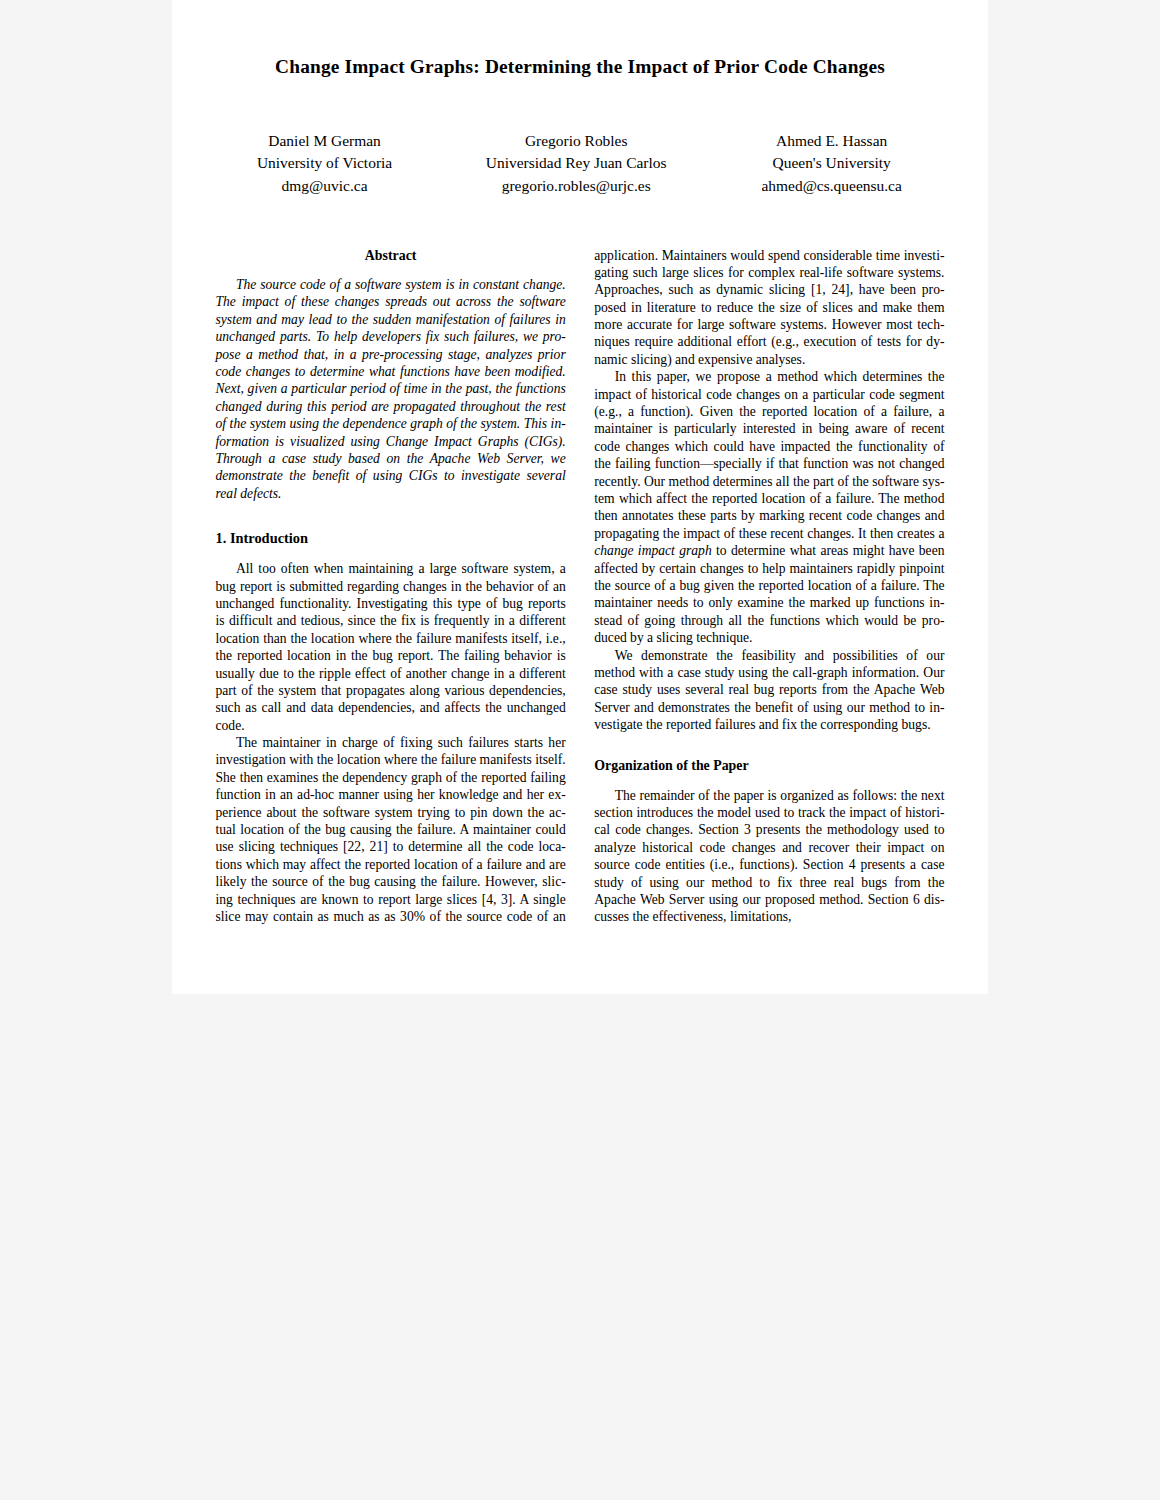Change Impact Graphs: Determining the Impact of Prior Code Changes
| Daniel M German University of Victoria dmg@uvic.ca | Gregorio Robles Universidad Rey Juan Carlos gregorio.robles@urjc.es | Ahmed E. Hassan Queen's University ahmed@cs.queensu.ca |
Abstract
The source code of a software system is in constant change. The impact of these changes spreads out across the software system and may lead to the sudden manifestation of failures in unchanged parts. To help developers fix such failures, we propose a method that, in a pre-processing stage, analyzes prior code changes to determine what functions have been modified. Next, given a particular period of time in the past, the functions changed during this period are propagated throughout the rest of the system using the dependence graph of the system. This information is visualized using Change Impact Graphs (CIGs). Through a case study based on the Apache Web Server, we demonstrate the benefit of using CIGs to investigate several real defects.
1. Introduction
All too often when maintaining a large software system, a bug report is submitted regarding changes in the behavior of an unchanged functionality. Investigating this type of bug reports is difficult and tedious, since the fix is frequently in a different location than the location where the failure manifests itself, i.e., the reported location in the bug report. The failing behavior is usually due to the ripple effect of another change in a different part of the system that propagates along various dependencies, such as call and data dependencies, and affects the unchanged code.
The maintainer in charge of fixing such failures starts her investigation with the location where the failure manifests itself. She then examines the dependency graph of the reported failing function in an ad-hoc manner using her knowledge and her experience about the software system trying to pin down the actual location of the bug causing the failure. A maintainer could use slicing techniques [22, 21] to determine all the code locations which may affect the reported location of a failure and are likely the source of the bug causing the failure. However, slicing techniques are known to report large slices [4, 3]. A single slice may contain as much as as 30% of the source code of an application. Maintainers would spend considerable time investigating such large slices for complex real-life software systems. Approaches, such as dynamic slicing [1, 24], have been proposed in literature to reduce the size of slices and make them more accurate for large software systems. However most techniques require additional effort (e.g., execution of tests for dynamic slicing) and expensive analyses.
In this paper, we propose a method which determines the impact of historical code changes on a particular code segment (e.g., a function). Given the reported location of a failure, a maintainer is particularly interested in being aware of recent code changes which could have impacted the functionality of the failing function—specially if that function was not changed recently. Our method determines all the part of the software system which affect the reported location of a failure. The method then annotates these parts by marking recent code changes and propagating the impact of these recent changes. It then creates a change impact graph to determine what areas might have been affected by certain changes to help maintainers rapidly pinpoint the source of a bug given the reported location of a failure. The maintainer needs to only examine the marked up functions instead of going through all the functions which would be produced by a slicing technique.
We demonstrate the feasibility and possibilities of our method with a case study using the call-graph information. Our case study uses several real bug reports from the Apache Web Server and demonstrates the benefit of using our method to investigate the reported failures and fix the corresponding bugs.
Organization of the Paper
The remainder of the paper is organized as follows: the next section introduces the model used to track the impact of historical code changes. Section 3 presents the methodology used to analyze historical code changes and recover their impact on source code entities (i.e., functions). Section 4 presents a case study of using our method to fix three real bugs from the Apache Web Server using our proposed method. Section 6 discusses the effectiveness, limitations,